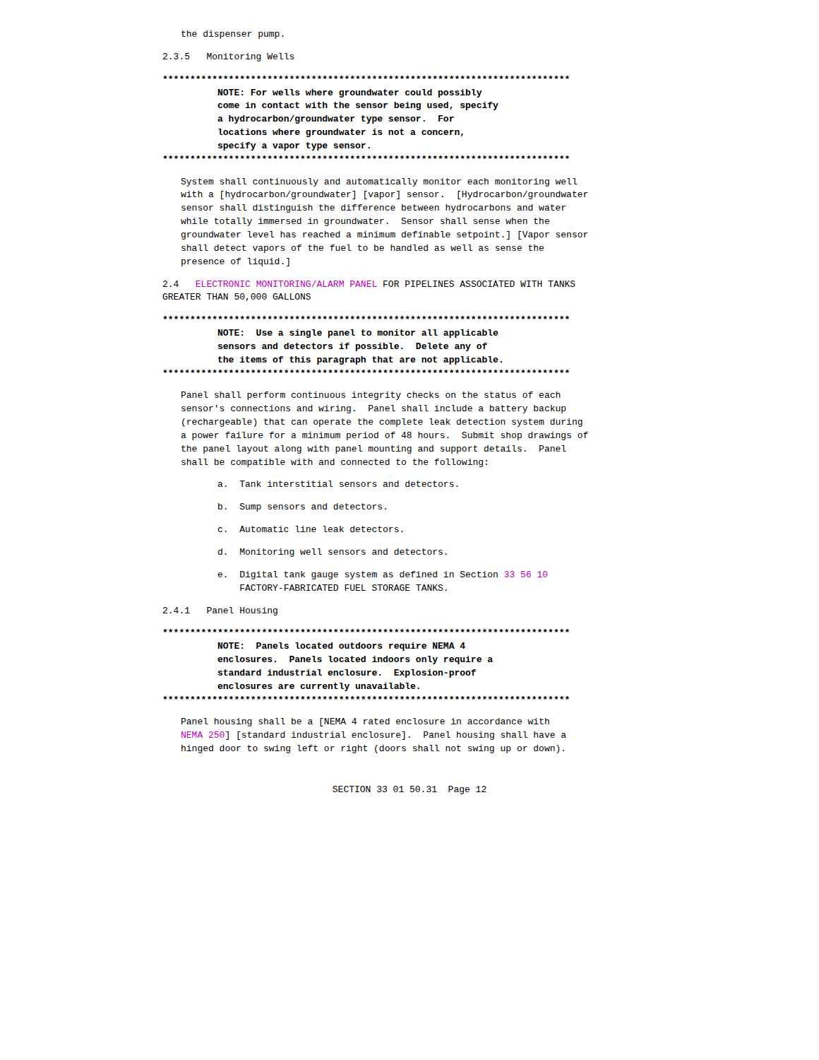the dispenser pump.
2.3.5 Monitoring Wells
**************************************************************************
NOTE: For wells where groundwater could possibly come in contact with the sensor being used, specify a hydrocarbon/groundwater type sensor. For locations where groundwater is not a concern, specify a vapor type sensor.
**************************************************************************
System shall continuously and automatically monitor each monitoring well with a [hydrocarbon/groundwater] [vapor] sensor. [Hydrocarbon/groundwater sensor shall distinguish the difference between hydrocarbons and water while totally immersed in groundwater. Sensor shall sense when the groundwater level has reached a minimum definable setpoint.] [Vapor sensor shall detect vapors of the fuel to be handled as well as sense the presence of liquid.]
2.4 ELECTRONIC MONITORING/ALARM PANEL FOR PIPELINES ASSOCIATED WITH TANKS GREATER THAN 50,000 GALLONS
**************************************************************************
NOTE: Use a single panel to monitor all applicable sensors and detectors if possible. Delete any of the items of this paragraph that are not applicable.
**************************************************************************
Panel shall perform continuous integrity checks on the status of each sensor's connections and wiring. Panel shall include a battery backup (rechargeable) that can operate the complete leak detection system during a power failure for a minimum period of 48 hours. Submit shop drawings of the panel layout along with panel mounting and support details. Panel shall be compatible with and connected to the following:
a. Tank interstitial sensors and detectors.
b. Sump sensors and detectors.
c. Automatic line leak detectors.
d. Monitoring well sensors and detectors.
e. Digital tank gauge system as defined in Section 33 56 10 FACTORY-FABRICATED FUEL STORAGE TANKS.
2.4.1 Panel Housing
**************************************************************************
NOTE: Panels located outdoors require NEMA 4 enclosures. Panels located indoors only require a standard industrial enclosure. Explosion-proof enclosures are currently unavailable.
**************************************************************************
Panel housing shall be a [NEMA 4 rated enclosure in accordance with NEMA 250] [standard industrial enclosure]. Panel housing shall have a hinged door to swing left or right (doors shall not swing up or down).
SECTION 33 01 50.31 Page 12